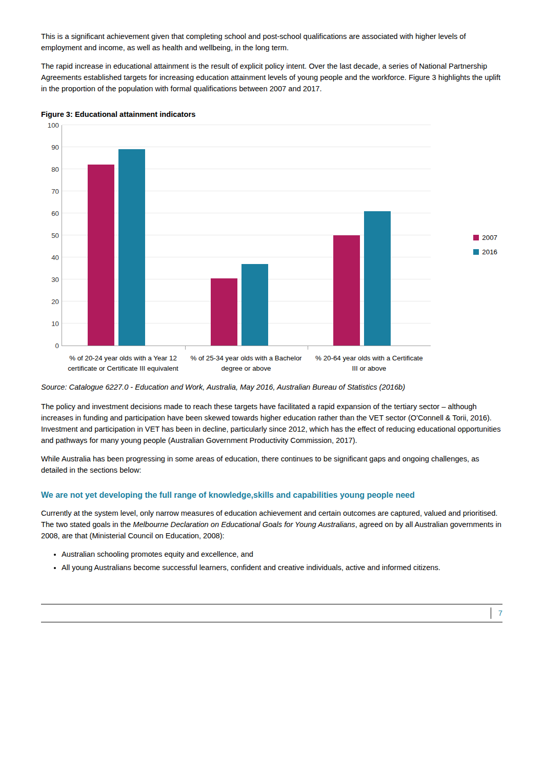This is a significant achievement given that completing school and post-school qualifications are associated with higher levels of employment and income, as well as health and wellbeing, in the long term.
The rapid increase in educational attainment is the result of explicit policy intent. Over the last decade, a series of National Partnership Agreements established targets for increasing education attainment levels of young people and the workforce. Figure 3 highlights the uplift in the proportion of the population with formal qualifications between 2007 and 2017.
Figure 3: Educational attainment indicators
0
10
20
30
40
50
60
70
80
90
100
% of 20-24 year olds with a Year 12 certificate or Certificate III equivalent
% of 25-34 year olds with a Bachelor degree or above
% 20-64 year olds with a Certificate III or above
2007
2016
Source: Catalogue 6227.0 - Education and Work, Australia, May 2016, Australian Bureau of Statistics (2016b)
The policy and investment decisions made to reach these targets have facilitated a rapid expansion of the tertiary sector – although increases in funding and participation have been skewed towards higher education rather than the VET sector (O'Connell & Torii, 2016). Investment and participation in VET has been in decline, particularly since 2012, which has the effect of reducing educational opportunities and pathways for many young people (Australian Government Productivity Commission, 2017).
While Australia has been progressing in some areas of education, there continues to be significant gaps and ongoing challenges, as detailed in the sections below:
We are not yet developing the full range of knowledge,skills and capabilities young people need
Currently at the system level, only narrow measures of education achievement and certain outcomes are captured, valued and prioritised. The two stated goals in the Melbourne Declaration on Educational Goals for Young Australians, agreed on by all Australian governments in 2008, are that (Ministerial Council on Education, 2008):
Australian schooling promotes equity and excellence, and
All young Australians become successful learners, confident and creative individuals, active and informed citizens.
7